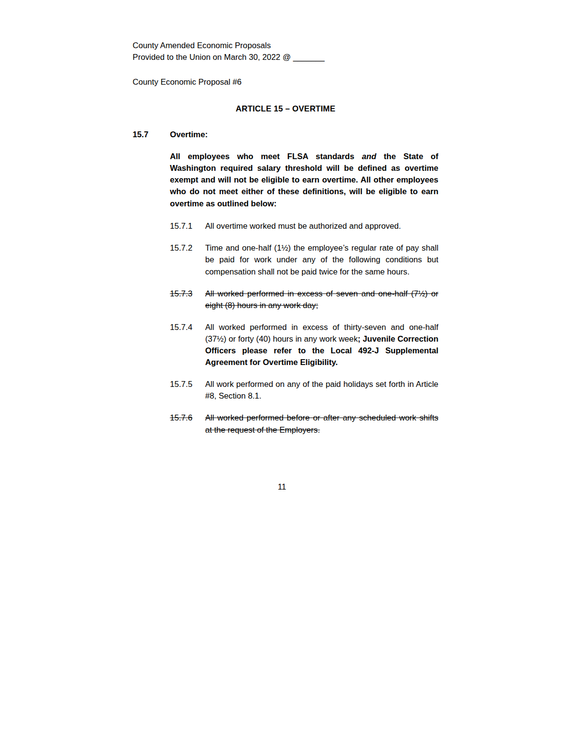County Amended Economic Proposals
Provided to the Union on March 30, 2022 @ _______
County Economic Proposal #6
ARTICLE 15 – OVERTIME
15.7
Overtime:
All employees who meet FLSA standards and the State of Washington required salary threshold will be defined as overtime exempt and will not be eligible to earn overtime. All other employees who do not meet either of these definitions, will be eligible to earn overtime as outlined below:
15.7.1 All overtime worked must be authorized and approved.
15.7.2 Time and one-half (1½) the employee’s regular rate of pay shall be paid for work under any of the following conditions but compensation shall not be paid twice for the same hours.
15.7.3 All worked performed in excess of seven and one-half (7½) or eight (8) hours in any work day;
15.7.4 All worked performed in excess of thirty-seven and one-half (37½) or forty (40) hours in any work week; Juvenile Correction Officers please refer to the Local 492-J Supplemental Agreement for Overtime Eligibility.
15.7.5 All work performed on any of the paid holidays set forth in Article #8, Section 8.1.
15.7.6 All worked performed before or after any scheduled work shifts at the request of the Employers.
11